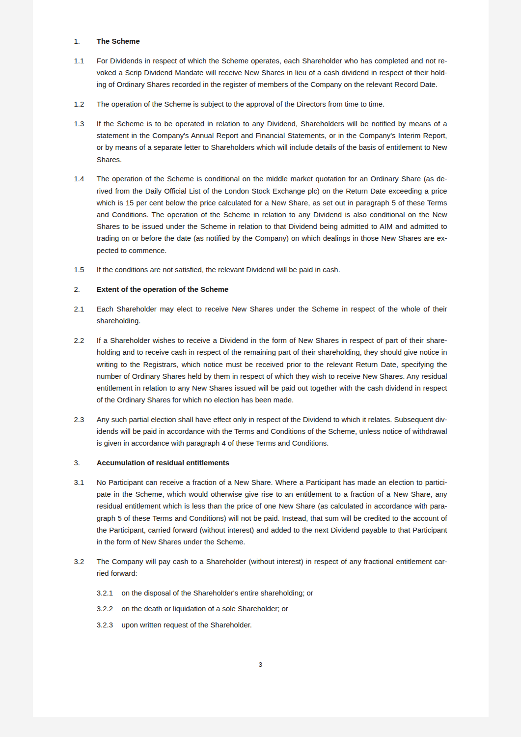1.
The Scheme
1.1
For Dividends in respect of which the Scheme operates, each Shareholder who has completed and not revoked a Scrip Dividend Mandate will receive New Shares in lieu of a cash dividend in respect of their holding of Ordinary Shares recorded in the register of members of the Company on the relevant Record Date.
1.2
The operation of the Scheme is subject to the approval of the Directors from time to time.
1.3
If the Scheme is to be operated in relation to any Dividend, Shareholders will be notified by means of a statement in the Company's Annual Report and Financial Statements, or in the Company's Interim Report, or by means of a separate letter to Shareholders which will include details of the basis of entitlement to New Shares.
1.4
The operation of the Scheme is conditional on the middle market quotation for an Ordinary Share (as derived from the Daily Official List of the London Stock Exchange plc) on the Return Date exceeding a price which is 15 per cent below the price calculated for a New Share, as set out in paragraph 5 of these Terms and Conditions. The operation of the Scheme in relation to any Dividend is also conditional on the New Shares to be issued under the Scheme in relation to that Dividend being admitted to AIM and admitted to trading on or before the date (as notified by the Company) on which dealings in those New Shares are expected to commence.
1.5
If the conditions are not satisfied, the relevant Dividend will be paid in cash.
2.
Extent of the operation of the Scheme
2.1
Each Shareholder may elect to receive New Shares under the Scheme in respect of the whole of their shareholding.
2.2
If a Shareholder wishes to receive a Dividend in the form of New Shares in respect of part of their shareholding and to receive cash in respect of the remaining part of their shareholding, they should give notice in writing to the Registrars, which notice must be received prior to the relevant Return Date, specifying the number of Ordinary Shares held by them in respect of which they wish to receive New Shares. Any residual entitlement in relation to any New Shares issued will be paid out together with the cash dividend in respect of the Ordinary Shares for which no election has been made.
2.3
Any such partial election shall have effect only in respect of the Dividend to which it relates. Subsequent dividends will be paid in accordance with the Terms and Conditions of the Scheme, unless notice of withdrawal is given in accordance with paragraph 4 of these Terms and Conditions.
3.
Accumulation of residual entitlements
3.1
No Participant can receive a fraction of a New Share. Where a Participant has made an election to participate in the Scheme, which would otherwise give rise to an entitlement to a fraction of a New Share, any residual entitlement which is less than the price of one New Share (as calculated in accordance with paragraph 5 of these Terms and Conditions) will not be paid. Instead, that sum will be credited to the account of the Participant, carried forward (without interest) and added to the next Dividend payable to that Participant in the form of New Shares under the Scheme.
3.2
The Company will pay cash to a Shareholder (without interest) in respect of any fractional entitlement carried forward:
3.2.1
on the disposal of the Shareholder's entire shareholding; or
3.2.2
on the death or liquidation of a sole Shareholder; or
3.2.3
upon written request of the Shareholder.
3